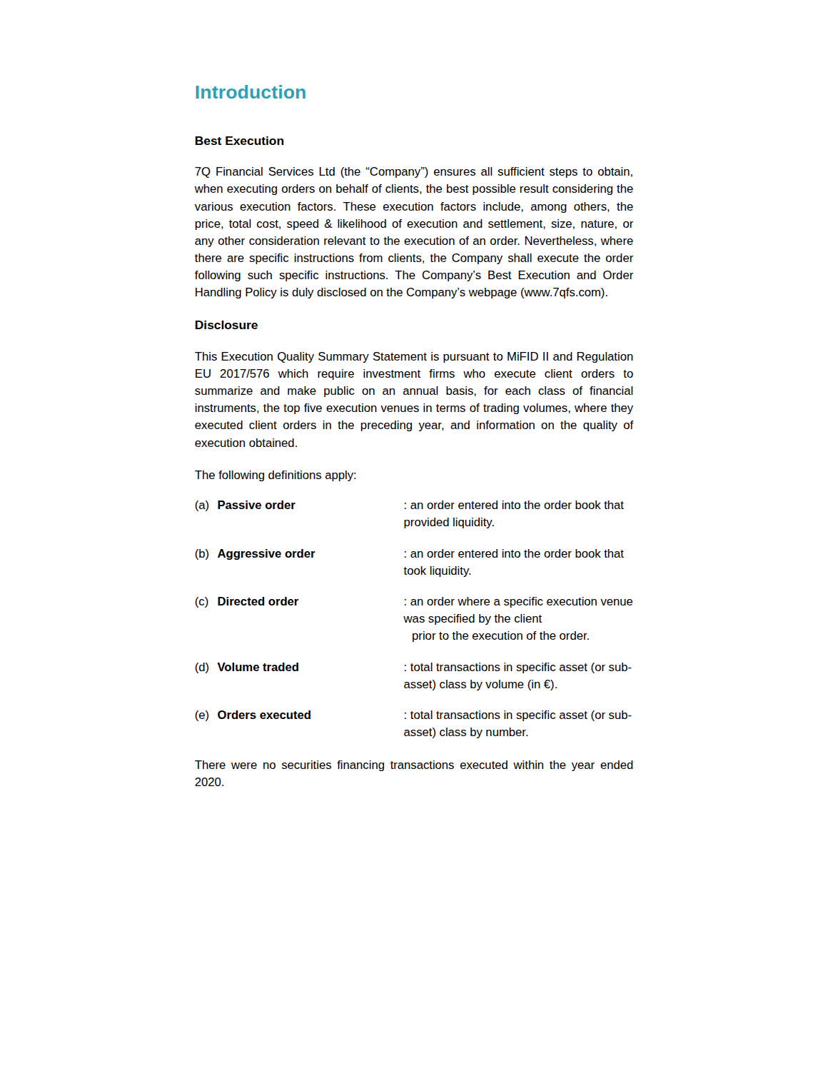Introduction
Best Execution
7Q Financial Services Ltd (the “Company”) ensures all sufficient steps to obtain, when executing orders on behalf of clients, the best possible result considering the various execution factors. These execution factors include, among others, the price, total cost, speed & likelihood of execution and settlement, size, nature, or any other consideration relevant to the execution of an order. Nevertheless, where there are specific instructions from clients, the Company shall execute the order following such specific instructions. The Company’s Best Execution and Order Handling Policy is duly disclosed on the Company’s webpage (www.7qfs.com).
Disclosure
This Execution Quality Summary Statement is pursuant to MiFID II and Regulation EU 2017/576 which require investment firms who execute client orders to summarize and make public on an annual basis, for each class of financial instruments, the top five execution venues in terms of trading volumes, where they executed client orders in the preceding year, and information on the quality of execution obtained.
The following definitions apply:
(a) Passive order
: an order entered into the order book that provided liquidity.
(b) Aggressive order
: an order entered into the order book that took liquidity.
(c) Directed order
: an order where a specific execution venue was specified by the clientprior to the execution of the order.
(d) Volume traded
: total transactions in specific asset (or sub- asset) class by volume (in €).
(e) Orders executed
: total transactions in specific asset (or sub- asset) class by number.
There were no securities financing transactions executed within the year ended 2020.